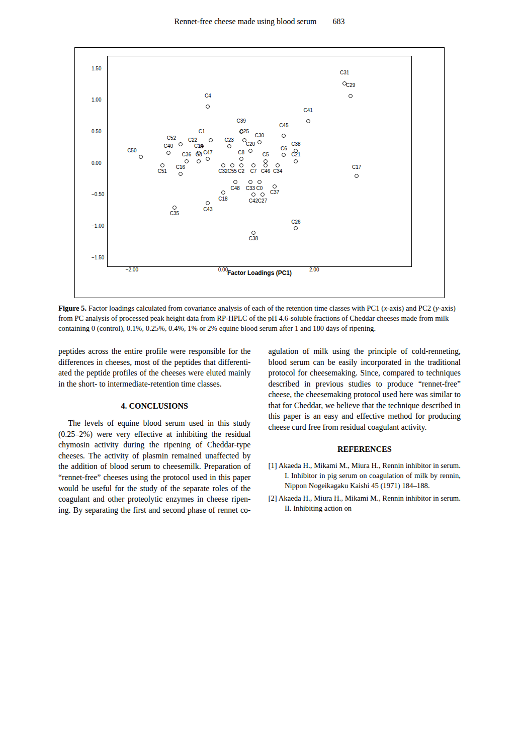Rennet-free cheese made using blood serum 683
Factor Loadings (PC2)
1.50 1.00 0.50 0.00 −0.50 −1.00 −1.50 −2.00 0.00 2.00 C31 C29 C4 C41 C39 C45 C1 C25 C52 C22 C23 C30 C40 C14 C20 C38 C6 C50 C47 C36 C3 C8 C5 C21 C51 C32 C55 C2 C7 C46 C34 C16 C17 C48 C33 C0 C37 C18 C42 C27 C43 C35 C38 C26
Factor Loadings (PC1)
Figure 5. Factor loadings calculated from covariance analysis of each of the retention time classes with PC1 (x-axis) and PC2 (y-axis) from PC analysis of processed peak height data from RP-HPLC of the pH 4.6-soluble fractions of Cheddar cheeses made from milk containing 0 (control), 0.1%, 0.25%, 0.4%, 1% or 2% equine blood serum after 1 and 180 days of ripening.
peptides across the entire profile were responsible for the differences in cheeses, most of the peptides that differentiated the peptide profiles of the cheeses were eluted mainly in the short- to intermediate-retention time classes.
4. CONCLUSIONS
The levels of equine blood serum used in this study (0.25–2%) were very effective at inhibiting the residual chymosin activity during the ripening of Cheddar-type cheeses. The activity of plasmin remained unaffected by the addition of blood serum to cheesemilk. Preparation of “rennet-free” cheeses using the protocol used in this paper would be useful for the study of the separate roles of the coagulant and other proteolytic enzymes in cheese ripening. By separating the first and second phase of rennet coagulation of milk using the principle of cold-renneting, blood serum can be easily incorporated in the traditional protocol for cheesemaking. Since, compared to techniques described in previous studies to produce “rennet-free” cheese, the cheesemaking protocol used here was similar to that for Cheddar, we believe that the technique described in this paper is an easy and effective method for producing cheese curd free from residual coagulant activity.
REFERENCES
[1] Akaeda H., Mikami M., Miura H., Rennin inhibitor in serum. I. Inhibitor in pig serum on coagulation of milk by rennin, Nippon Nogeikagaku Kaishi 45 (1971) 184–188.
[2] Akaeda H., Miura H., Mikami M., Rennin inhibitor in serum. II. Inhibiting action on